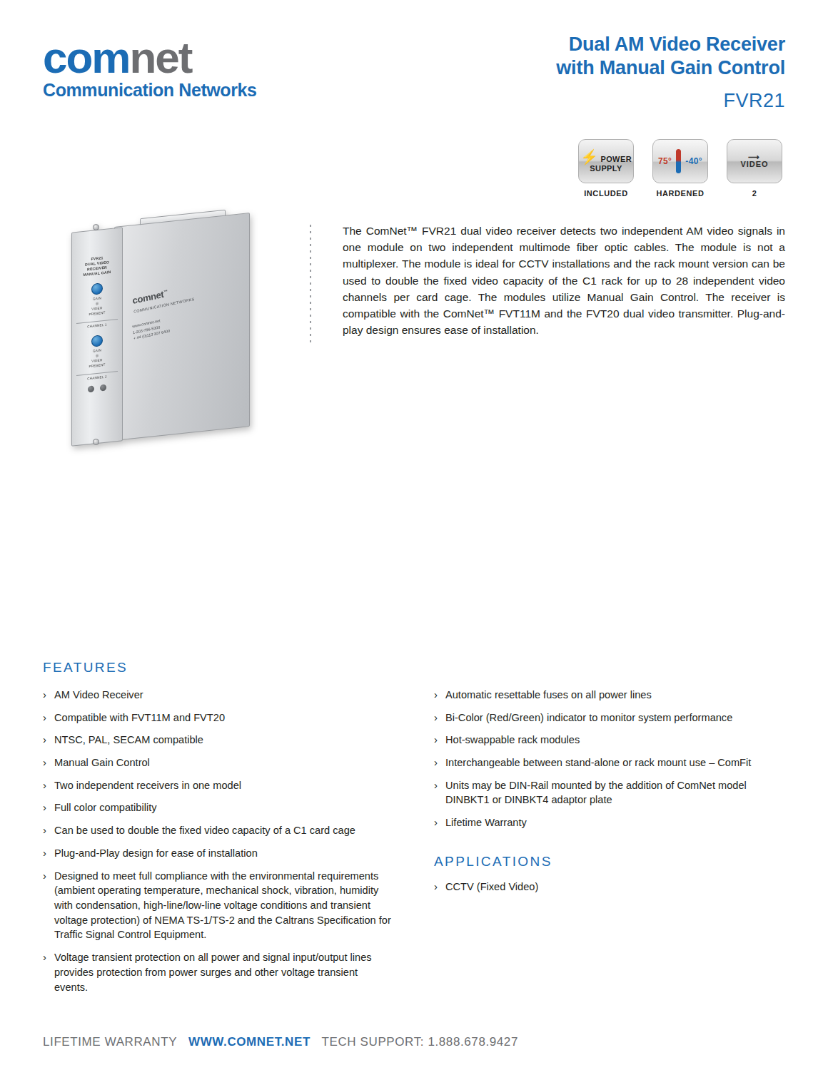comnet Communication Networks
Dual AM Video Receiver
with Manual Gain Control
FVR21
⚡POWER
SUPPLY
INCLUDED
75° -40°
HARDENED
⟶VIDEO
2
comnet™COMMUNICATION NETWORKS
www.comnet.net
1-203-796-5300
+ 44 (0)113 307 6400
FVR21
DUAL VIDEO
RECEIVER
MANUAL GAIN
GAIN
◎
VIDEO
PRESENT
CHANNEL 1
GAIN
◎
VIDEO
PRESENT
CHANNEL 2
The ComNet™ FVR21 dual video receiver detects two independent AM video signals in one module on two independent multimode fiber optic cables. The module is not a multiplexer. The module is ideal for CCTV installations and the rack mount version can be used to double the fixed video capacity of the C1 rack for up to 28 independent video channels per card cage. The modules utilize Manual Gain Control. The receiver is compatible with the ComNet™ FVT11M and the FVT20 dual video transmitter. Plug-and-play design ensures ease of installation.
Features
AM Video Receiver
Compatible with FVT11M and FVT20
NTSC, PAL, SECAM compatible
Manual Gain Control
Two independent receivers in one model
Full color compatibility
Can be used to double the fixed video capacity of a C1 card cage
Plug-and-Play design for ease of installation
Designed to meet full compliance with the environmental requirements (ambient operating temperature, mechanical shock, vibration, humidity with condensation, high-line/low-line voltage conditions and transient voltage protection) of NEMA TS-1/TS-2 and the Caltrans Specification for Traffic Signal Control Equipment.
Voltage transient protection on all power and signal input/output lines provides protection from power surges and other voltage transient events.
Automatic resettable fuses on all power lines
Bi-Color (Red/Green) indicator to monitor system performance
Hot-swappable rack modules
Interchangeable between stand-alone or rack mount use – ComFit
Units may be DIN-Rail mounted by the addition of ComNet model DINBKT1 or DINBKT4 adaptor plate
Lifetime Warranty
Applications
CCTV (Fixed Video)
LIFETIME WARRANTY WWW.COMNET.NET TECH SUPPORT: 1.888.678.9427